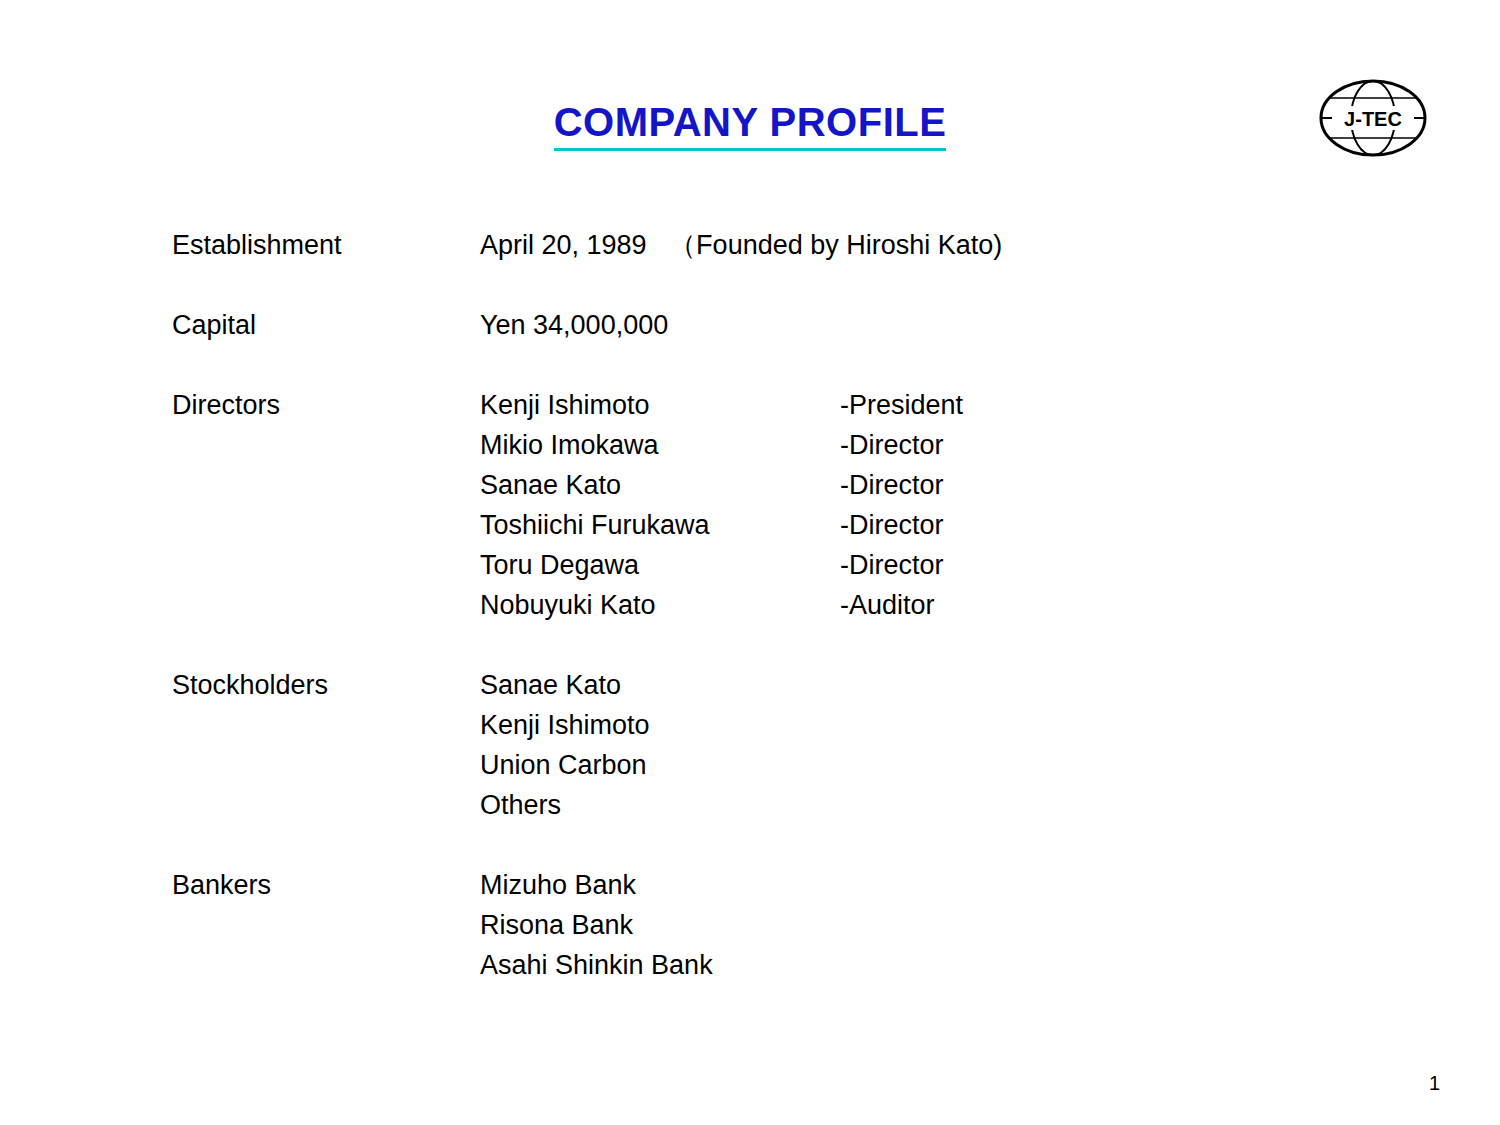J-TEC
COMPANY PROFILE
Establishment
April 20, 1989 （Founded by Hiroshi Kato)
Capital
Yen 34,000,000
Directors
Kenji Ishimoto
-President
Mikio Imokawa
-Director
Sanae Kato
-Director
Toshiichi Furukawa
-Director
Toru Degawa
-Director
Nobuyuki Kato
-Auditor
Stockholders
Sanae Kato
Kenji Ishimoto
Union Carbon
Others
Bankers
Mizuho Bank
Risona Bank
Asahi Shinkin Bank
1